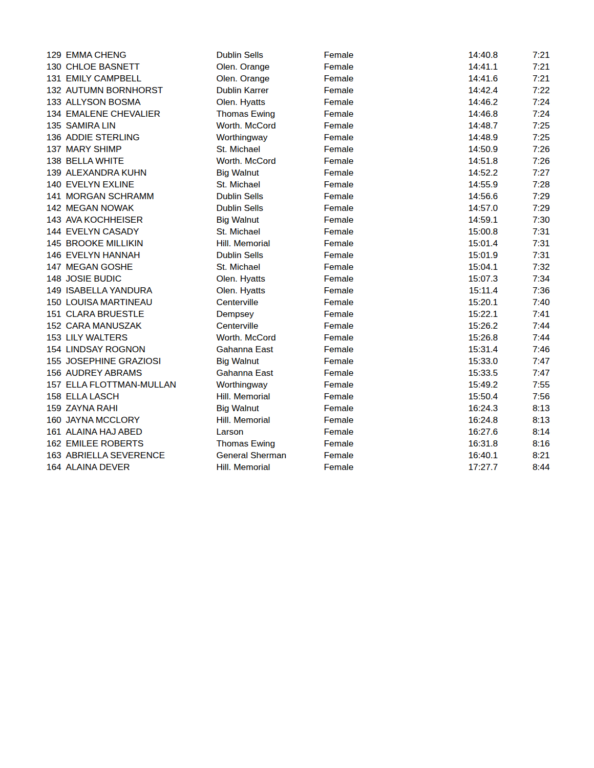| 129 | EMMA CHENG | Dublin Sells | Female | 14:40.8 | 7:21 |
| 130 | CHLOE BASNETT | Olen. Orange | Female | 14:41.1 | 7:21 |
| 131 | EMILY CAMPBELL | Olen. Orange | Female | 14:41.6 | 7:21 |
| 132 | AUTUMN BORNHORST | Dublin Karrer | Female | 14:42.4 | 7:22 |
| 133 | ALLYSON BOSMA | Olen. Hyatts | Female | 14:46.2 | 7:24 |
| 134 | EMALENE CHEVALIER | Thomas Ewing | Female | 14:46.8 | 7:24 |
| 135 | SAMIRA LIN | Worth. McCord | Female | 14:48.7 | 7:25 |
| 136 | ADDIE STERLING | Worthingway | Female | 14:48.9 | 7:25 |
| 137 | MARY SHIMP | St. Michael | Female | 14:50.9 | 7:26 |
| 138 | BELLA WHITE | Worth. McCord | Female | 14:51.8 | 7:26 |
| 139 | ALEXANDRA KUHN | Big Walnut | Female | 14:52.2 | 7:27 |
| 140 | EVELYN EXLINE | St. Michael | Female | 14:55.9 | 7:28 |
| 141 | MORGAN SCHRAMM | Dublin Sells | Female | 14:56.6 | 7:29 |
| 142 | MEGAN NOWAK | Dublin Sells | Female | 14:57.0 | 7:29 |
| 143 | AVA KOCHHEISER | Big Walnut | Female | 14:59.1 | 7:30 |
| 144 | EVELYN CASADY | St. Michael | Female | 15:00.8 | 7:31 |
| 145 | BROOKE MILLIKIN | Hill. Memorial | Female | 15:01.4 | 7:31 |
| 146 | EVELYN HANNAH | Dublin Sells | Female | 15:01.9 | 7:31 |
| 147 | MEGAN GOSHE | St. Michael | Female | 15:04.1 | 7:32 |
| 148 | JOSIE BUDIC | Olen. Hyatts | Female | 15:07.3 | 7:34 |
| 149 | ISABELLA YANDURA | Olen. Hyatts | Female | 15:11.4 | 7:36 |
| 150 | LOUISA MARTINEAU | Centerville | Female | 15:20.1 | 7:40 |
| 151 | CLARA BRUESTLE | Dempsey | Female | 15:22.1 | 7:41 |
| 152 | CARA MANUSZAK | Centerville | Female | 15:26.2 | 7:44 |
| 153 | LILY WALTERS | Worth. McCord | Female | 15:26.8 | 7:44 |
| 154 | LINDSAY ROGNON | Gahanna East | Female | 15:31.4 | 7:46 |
| 155 | JOSEPHINE GRAZIOSI | Big Walnut | Female | 15:33.0 | 7:47 |
| 156 | AUDREY ABRAMS | Gahanna East | Female | 15:33.5 | 7:47 |
| 157 | ELLA FLOTTMAN-MULLAN | Worthingway | Female | 15:49.2 | 7:55 |
| 158 | ELLA LASCH | Hill. Memorial | Female | 15:50.4 | 7:56 |
| 159 | ZAYNA RAHI | Big Walnut | Female | 16:24.3 | 8:13 |
| 160 | JAYNA MCCLORY | Hill. Memorial | Female | 16:24.8 | 8:13 |
| 161 | ALAINA HAJ ABED | Larson | Female | 16:27.6 | 8:14 |
| 162 | EMILEE ROBERTS | Thomas Ewing | Female | 16:31.8 | 8:16 |
| 163 | ABRIELLA SEVERENCE | General Sherman | Female | 16:40.1 | 8:21 |
| 164 | ALAINA DEVER | Hill. Memorial | Female | 17:27.7 | 8:44 |